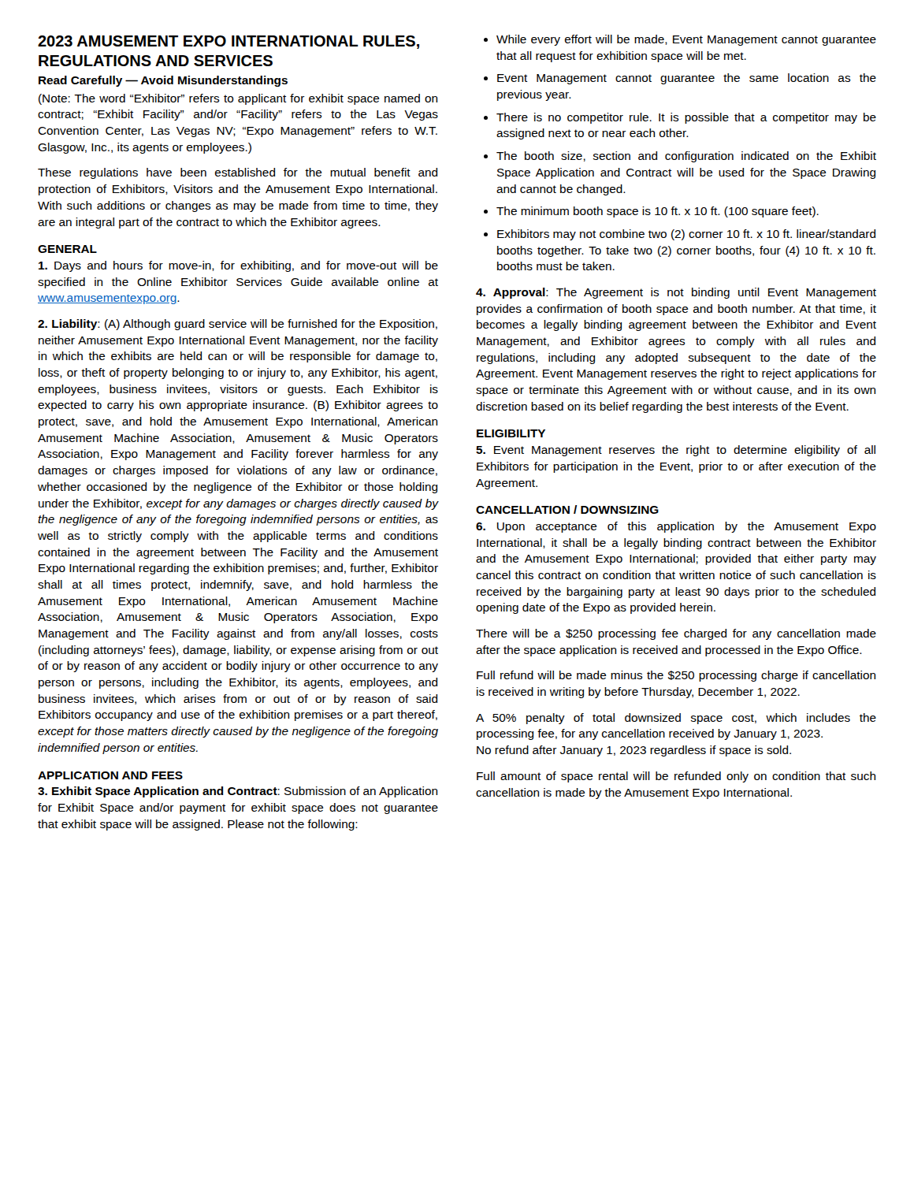2023 Amusement Expo International Rules, Regulations and Services
Read Carefully — Avoid Misunderstandings
(Note: The word “Exhibitor” refers to applicant for exhibit space named on contract; “Exhibit Facility” and/or “Facility” refers to the Las Vegas Convention Center, Las Vegas NV; “Expo Management” refers to W.T. Glasgow, Inc., its agents or employees.)
These regulations have been established for the mutual benefit and protection of Exhibitors, Visitors and the Amusement Expo International. With such additions or changes as may be made from time to time, they are an integral part of the contract to which the Exhibitor agrees.
GENERAL
1. Days and hours for move-in, for exhibiting, and for move-out will be specified in the Online Exhibitor Services Guide available online at www.amusementexpo.org.
2. Liability: (A) Although guard service will be furnished for the Exposition, neither Amusement Expo International Event Management, nor the facility in which the exhibits are held can or will be responsible for damage to, loss, or theft of property belonging to or injury to, any Exhibitor, his agent, employees, business invitees, visitors or guests. Each Exhibitor is expected to carry his own appropriate insurance. (B) Exhibitor agrees to protect, save, and hold the Amusement Expo International, American Amusement Machine Association, Amusement & Music Operators Association, Expo Management and Facility forever harmless for any damages or charges imposed for violations of any law or ordinance, whether occasioned by the negligence of the Exhibitor or those holding under the Exhibitor, except for any damages or charges directly caused by the negligence of any of the foregoing indemnified persons or entities, as well as to strictly comply with the applicable terms and conditions contained in the agreement between The Facility and the Amusement Expo International regarding the exhibition premises; and, further, Exhibitor shall at all times protect, indemnify, save, and hold harmless the Amusement Expo International, American Amusement Machine Association, Amusement & Music Operators Association, Expo Management and The Facility against and from any/all losses, costs (including attorneys’ fees), damage, liability, or expense arising from or out of or by reason of any accident or bodily injury or other occurrence to any person or persons, including the Exhibitor, its agents, employees, and business invitees, which arises from or out of or by reason of said Exhibitors occupancy and use of the exhibition premises or a part thereof, except for those matters directly caused by the negligence of the foregoing indemnified person or entities.
APPLICATION AND FEES
3. Exhibit Space Application and Contract: Submission of an Application for Exhibit Space and/or payment for exhibit space does not guarantee that exhibit space will be assigned. Please not the following:
While every effort will be made, Event Management cannot guarantee that all request for exhibition space will be met.
Event Management cannot guarantee the same location as the previous year.
There is no competitor rule. It is possible that a competitor may be assigned next to or near each other.
The booth size, section and configuration indicated on the Exhibit Space Application and Contract will be used for the Space Drawing and cannot be changed.
The minimum booth space is 10 ft. x 10 ft. (100 square feet).
Exhibitors may not combine two (2) corner 10 ft. x 10 ft. linear/standard booths together. To take two (2) corner booths, four (4) 10 ft. x 10 ft. booths must be taken.
4. Approval: The Agreement is not binding until Event Management provides a confirmation of booth space and booth number. At that time, it becomes a legally binding agreement between the Exhibitor and Event Management, and Exhibitor agrees to comply with all rules and regulations, including any adopted subsequent to the date of the Agreement. Event Management reserves the right to reject applications for space or terminate this Agreement with or without cause, and in its own discretion based on its belief regarding the best interests of the Event.
ELIGIBILITY
5. Event Management reserves the right to determine eligibility of all Exhibitors for participation in the Event, prior to or after execution of the Agreement.
CANCELLATION / DOWNSIZING
6. Upon acceptance of this application by the Amusement Expo International, it shall be a legally binding contract between the Exhibitor and the Amusement Expo International; provided that either party may cancel this contract on condition that written notice of such cancellation is received by the bargaining party at least 90 days prior to the scheduled opening date of the Expo as provided herein.
There will be a $250 processing fee charged for any cancellation made after the space application is received and processed in the Expo Office.
Full refund will be made minus the $250 processing charge if cancellation is received in writing by before Thursday, December 1, 2022.
A 50% penalty of total downsized space cost, which includes the processing fee, for any cancellation received by January 1, 2023.
No refund after January 1, 2023 regardless if space is sold.
Full amount of space rental will be refunded only on condition that such cancellation is made by the Amusement Expo International.